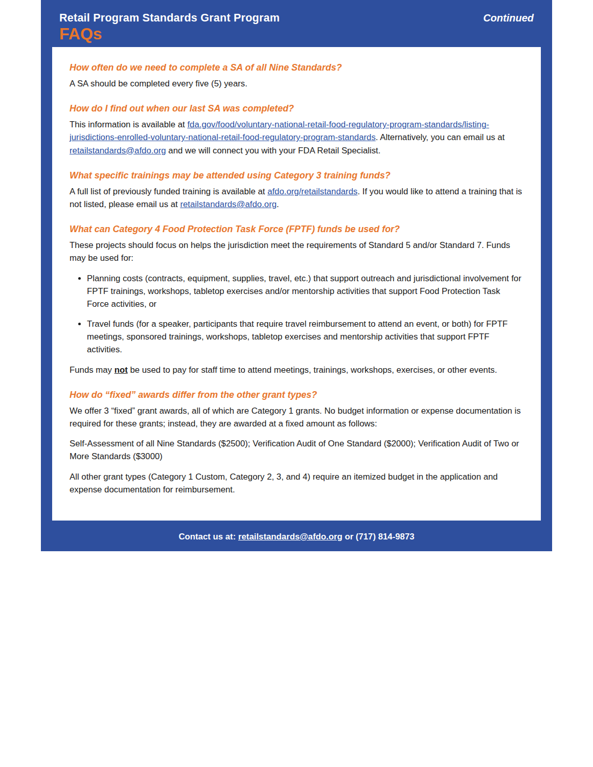Retail Program Standards Grant Program
FAQs
Continued
How often do we need to complete a SA of all Nine Standards?
A SA should be completed every five (5) years.
How do I find out when our last SA was completed?
This information is available at fda.gov/food/voluntary-national-retail-food-regulatory-program-standards/listing-jurisdictions-enrolled-voluntary-national-retail-food-regulatory-program-standards. Alternatively, you can email us at retailstandards@afdo.org and we will connect you with your FDA Retail Specialist.
What specific trainings may be attended using Category 3 training funds?
A full list of previously funded training is available at afdo.org/retailstandards. If you would like to attend a training that is not listed, please email us at retailstandards@afdo.org.
What can Category 4 Food Protection Task Force (FPTF) funds be used for?
These projects should focus on helps the jurisdiction meet the requirements of Standard 5 and/or Standard 7. Funds may be used for:
Planning costs (contracts, equipment, supplies, travel, etc.) that support outreach and jurisdictional involvement for FPTF trainings, workshops, tabletop exercises and/or mentorship activities that support Food Protection Task Force activities, or
Travel funds (for a speaker, participants that require travel reimbursement to attend an event, or both) for FPTF meetings, sponsored trainings, workshops, tabletop exercises and mentorship activities that support FPTF activities.
Funds may not be used to pay for staff time to attend meetings, trainings, workshops, exercises, or other events.
How do “fixed” awards differ from the other grant types?
We offer 3 “fixed” grant awards, all of which are Category 1 grants. No budget information or expense documentation is required for these grants; instead, they are awarded at a fixed amount as follows:
Self-Assessment of all Nine Standards ($2500); Verification Audit of One Standard ($2000); Verification Audit of Two or More Standards ($3000)
All other grant types (Category 1 Custom, Category 2, 3, and 4) require an itemized budget in the application and expense documentation for reimbursement.
Contact us at: retailstandards@afdo.org or (717) 814-9873